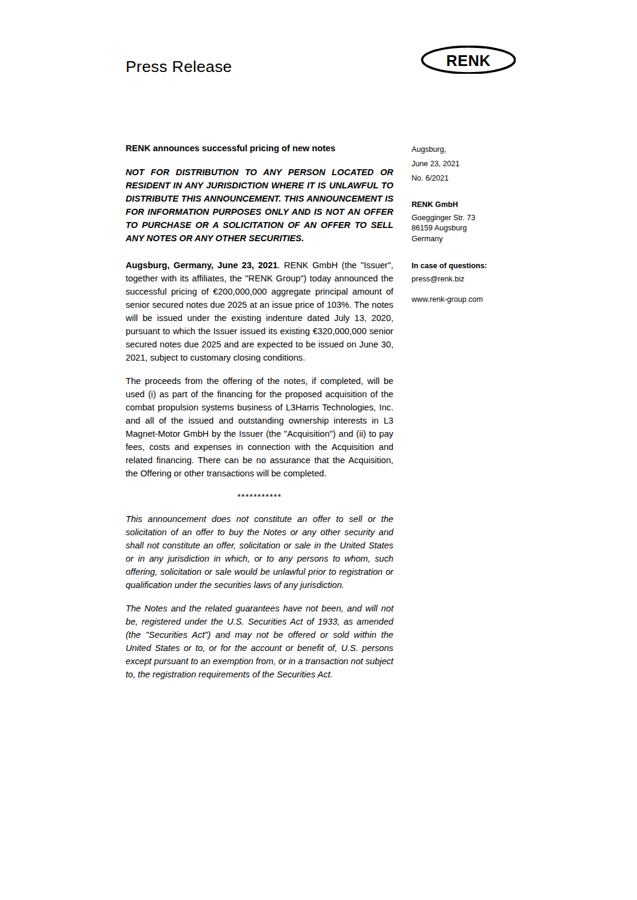Press Release
RENK
RENK announces successful pricing of new notes
NOT FOR DISTRIBUTION TO ANY PERSON LOCATED OR RESIDENT IN ANY JURISDICTION WHERE IT IS UNLAWFUL TO DISTRIBUTE THIS ANNOUNCEMENT. THIS ANNOUNCEMENT IS FOR INFORMATION PURPOSES ONLY AND IS NOT AN OFFER TO PURCHASE OR A SOLICITATION OF AN OFFER TO SELL ANY NOTES OR ANY OTHER SECURITIES.
Augsburg, Germany, June 23, 2021. RENK GmbH (the "Issuer", together with its affiliates, the "RENK Group") today announced the successful pricing of €200,000,000 aggregate principal amount of senior secured notes due 2025 at an issue price of 103%. The notes will be issued under the existing indenture dated July 13, 2020, pursuant to which the Issuer issued its existing €320,000,000 senior secured notes due 2025 and are expected to be issued on June 30, 2021, subject to customary closing conditions.
The proceeds from the offering of the notes, if completed, will be used (i) as part of the financing for the proposed acquisition of the combat propulsion systems business of L3Harris Technologies, Inc. and all of the issued and outstanding ownership interests in L3 Magnet-Motor GmbH by the Issuer (the "Acquisition") and (ii) to pay fees, costs and expenses in connection with the Acquisition and related financing. There can be no assurance that the Acquisition, the Offering or other transactions will be completed.
***********
This announcement does not constitute an offer to sell or the solicitation of an offer to buy the Notes or any other security and shall not constitute an offer, solicitation or sale in the United States or in any jurisdiction in which, or to any persons to whom, such offering, solicitation or sale would be unlawful prior to registration or qualification under the securities laws of any jurisdiction.
The Notes and the related guarantees have not been, and will not be, registered under the U.S. Securities Act of 1933, as amended (the "Securities Act") and may not be offered or sold within the United States or to, or for the account or benefit of, U.S. persons except pursuant to an exemption from, or in a transaction not subject to, the registration requirements of the Securities Act.
Augsburg,
June 23, 2021
No. 6/2021
RENK GmbH
Goegginger Str. 73
86159 Augsburg
Germany
In case of questions:
press@renk.biz
www.renk-group.com